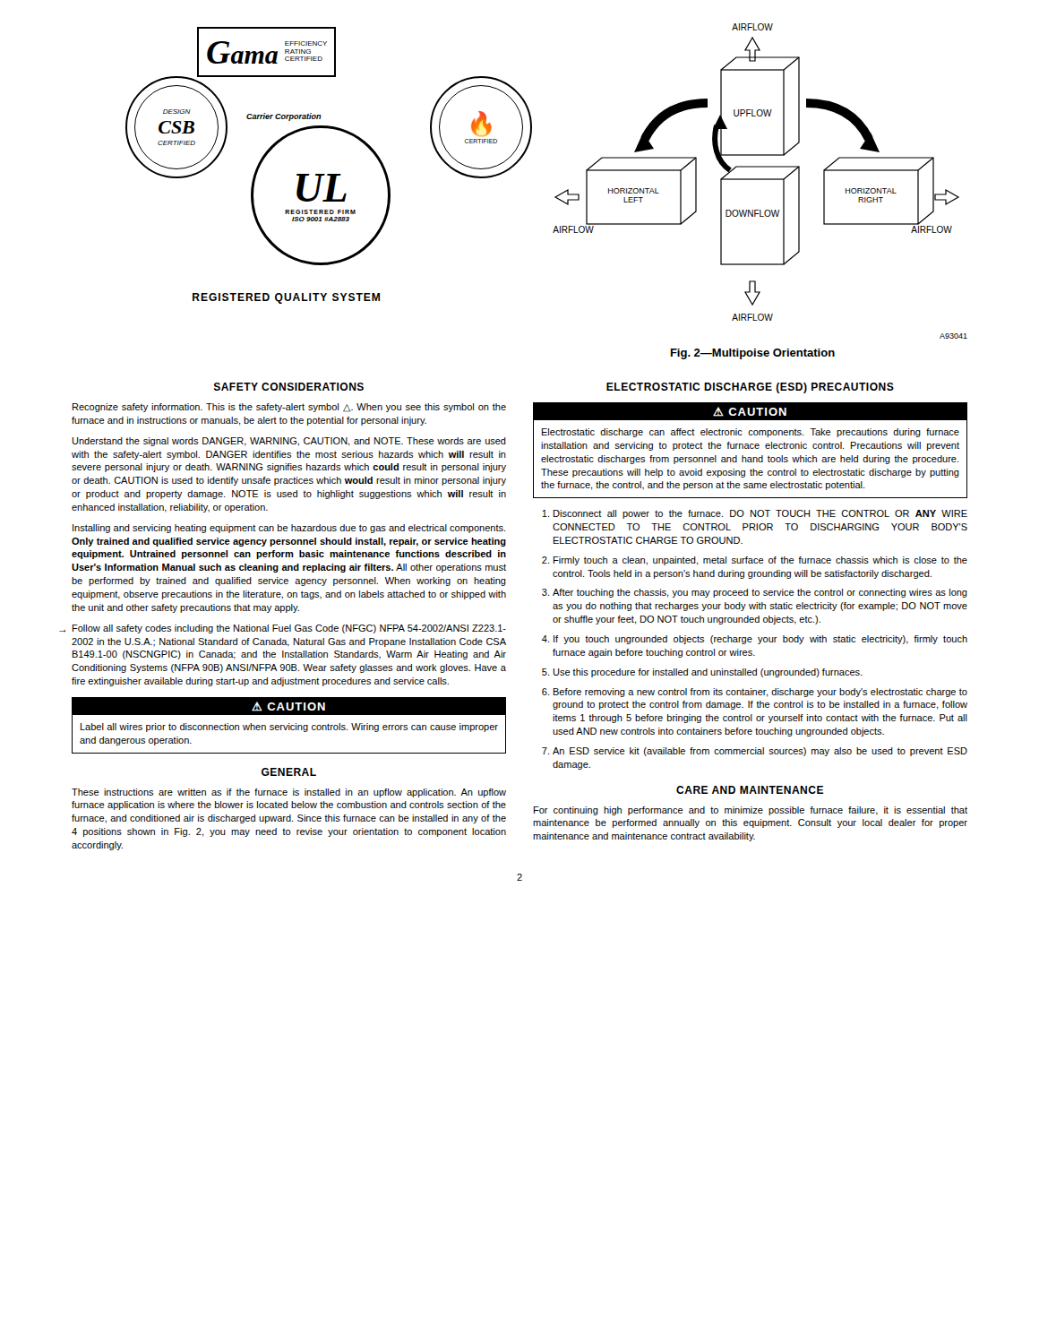Gama EFFICIENCY
RATING
CERTIFIED
DESIGN
CSB
CERTIFIED
🔥
CERTIFIED
Carrier Corporation
UL
REGISTERED FIRM
ISO 9001 #A2883
REGISTERED QUALITY SYSTEM
AIRFLOW UPFLOW HORIZONTAL LEFT AIRFLOW DOWNFLOW HORIZONTAL RIGHT AIRFLOW AIRFLOW
A93041
Fig. 2—Multipoise Orientation
SAFETY CONSIDERATIONS
Recognize safety information. This is the safety-alert symbol △. When you see this symbol on the furnace and in instructions or manuals, be alert to the potential for personal injury.
Understand the signal words DANGER, WARNING, CAUTION, and NOTE. These words are used with the safety-alert symbol. DANGER identifies the most serious hazards which will result in severe personal injury or death. WARNING signifies hazards which could result in personal injury or death. CAUTION is used to identify unsafe practices which would result in minor personal injury or product and property damage. NOTE is used to highlight suggestions which will result in enhanced installation, reliability, or operation.
Installing and servicing heating equipment can be hazardous due to gas and electrical components. Only trained and qualified service agency personnel should install, repair, or service heating equipment. Untrained personnel can perform basic maintenance functions described in User's Information Manual such as cleaning and replacing air filters. All other operations must be performed by trained and qualified service agency personnel. When working on heating equipment, observe precautions in the literature, on tags, and on labels attached to or shipped with the unit and other safety precautions that may apply.
Follow all safety codes including the National Fuel Gas Code (NFGC) NFPA 54-2002/ANSI Z223.1-2002 in the U.S.A.; National Standard of Canada, Natural Gas and Propane Installation Code CSA B149.1-00 (NSCNGPIC) in Canada; and the Installation Standards, Warm Air Heating and Air Conditioning Systems (NFPA 90B) ANSI/NFPA 90B. Wear safety glasses and work gloves. Have a fire extinguisher available during start-up and adjustment procedures and service calls.
⚠ CAUTION
Label all wires prior to disconnection when servicing controls. Wiring errors can cause improper and dangerous operation.
GENERAL
These instructions are written as if the furnace is installed in an upflow application. An upflow furnace application is where the blower is located below the combustion and controls section of the furnace, and conditioned air is discharged upward. Since this furnace can be installed in any of the 4 positions shown in Fig. 2, you may need to revise your orientation to component location accordingly.
ELECTROSTATIC DISCHARGE (ESD) PRECAUTIONS
⚠ CAUTION
Electrostatic discharge can affect electronic components. Take precautions during furnace installation and servicing to protect the furnace electronic control. Precautions will prevent electrostatic discharges from personnel and hand tools which are held during the procedure. These precautions will help to avoid exposing the control to electrostatic discharge by putting the furnace, the control, and the person at the same electrostatic potential.
Disconnect all power to the furnace. DO NOT TOUCH THE CONTROL OR ANY WIRE CONNECTED TO THE CONTROL PRIOR TO DISCHARGING YOUR BODY'S ELECTROSTATIC CHARGE TO GROUND.
Firmly touch a clean, unpainted, metal surface of the furnace chassis which is close to the control. Tools held in a person's hand during grounding will be satisfactorily discharged.
After touching the chassis, you may proceed to service the control or connecting wires as long as you do nothing that recharges your body with static electricity (for example; DO NOT move or shuffle your feet, DO NOT touch ungrounded objects, etc.).
If you touch ungrounded objects (recharge your body with static electricity), firmly touch furnace again before touching control or wires.
Use this procedure for installed and uninstalled (ungrounded) furnaces.
Before removing a new control from its container, discharge your body's electrostatic charge to ground to protect the control from damage. If the control is to be installed in a furnace, follow items 1 through 5 before bringing the control or yourself into contact with the furnace. Put all used AND new controls into containers before touching ungrounded objects.
An ESD service kit (available from commercial sources) may also be used to prevent ESD damage.
CARE AND MAINTENANCE
For continuing high performance and to minimize possible furnace failure, it is essential that maintenance be performed annually on this equipment. Consult your local dealer for proper maintenance and maintenance contract availability.
2